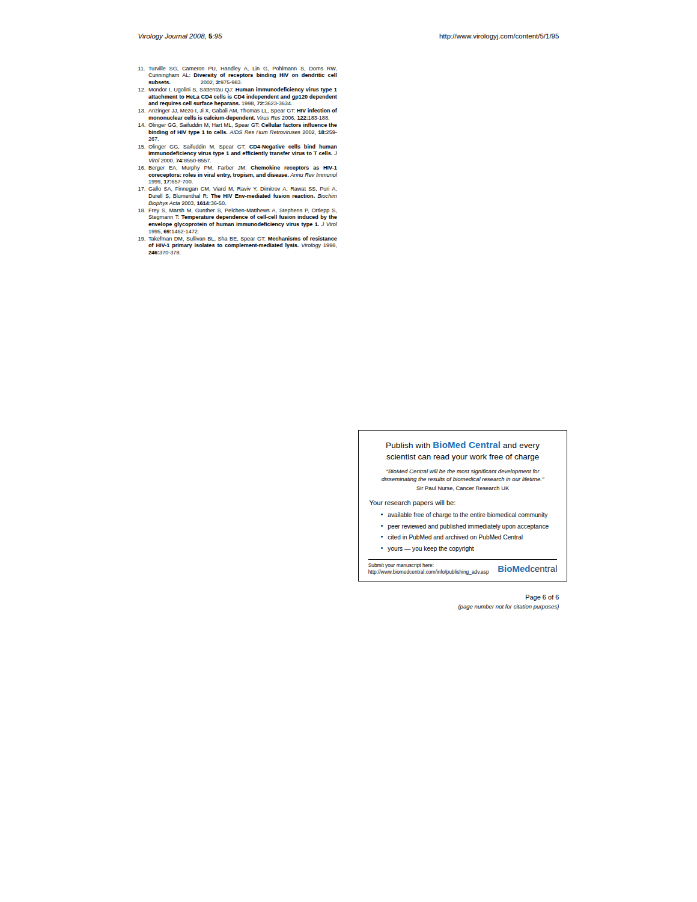Virology Journal 2008, 5:95
http://www.virologyj.com/content/5/1/95
11. Turville SG, Cameron PU, Handley A, Lin G, Pohlmann S, Doms RW, Cunningham AL: Diversity of receptors binding HIV on dendritic cell subsets. 2002, 3: 975-983.
12. Mondor I, Ugolini S, Sattentau QJ: Human immunodeficiency virus type 1 attachment to HeLa CD4 cells is CD4 independent and gp120 dependent and requires cell surface heparans. 1998, 72: 3623-3634.
13. Anzinger JJ, Mezo I, Ji X, Gabali AM, Thomas LL, Spear GT: HIV infection of mononuclear cells is calcium-dependent. Virus Res 2006, 122: 183-188.
14. Olinger GG, Saifuddin M, Hart ML, Spear GT: Cellular factors influence the binding of HIV type 1 to cells. AIDS Res Hum Retroviruses 2002, 18: 259-267.
15. Olinger GG, Saifuddin M, Spear GT: CD4-Negative cells bind human immunodeficiency virus type 1 and efficiently transfer virus to T cells. J Virol 2000, 74: 8550-8557.
16. Berger EA, Murphy PM, Farber JM: Chemokine receptors as HIV-1 coreceptors: roles in viral entry, tropism, and disease. Annu Rev Immunol 1999, 17: 657-700.
17. Gallo SA, Finnegan CM, Viard M, Raviv Y, Dimitrov A, Rawat SS, Puri A, Durell S, Blumenthal R: The HIV Env-mediated fusion reaction. Biochim Biophys Acta 2003, 1614: 36-50.
18. Frey S, Marsh M, Gunther S, Pelchen-Matthews A, Stephens P, Ortlepp S, Stegmann T: Temperature dependence of cell-cell fusion induced by the envelope glycoprotein of human immunodeficiency virus type 1. J Virol 1995, 69: 1462-1472.
19. Takefman DM, Sullivan BL, Sha BE, Spear GT: Mechanisms of resistance of HIV-1 primary isolates to complement-mediated lysis. Virology 1998, 246: 370-378.
Publish with Bio Med Central and every
scientist can read your work free of charge
"BioMed Central will be the most significant development for disseminating the results of biomedical research in our lifetime."
Sir Paul Nurse, Cancer Research UK
Your research papers will be:
available free of charge to the entire biomedical community
peer reviewed and published immediately upon acceptance
cited in PubMed and archived on PubMed Central
yours — you keep the copyright
Submit your manuscript here:
http://www.biomedcentral.com/info/publishing_adv.asp
BioMedcentral
Page 6 of 6
(page number not for citation purposes)